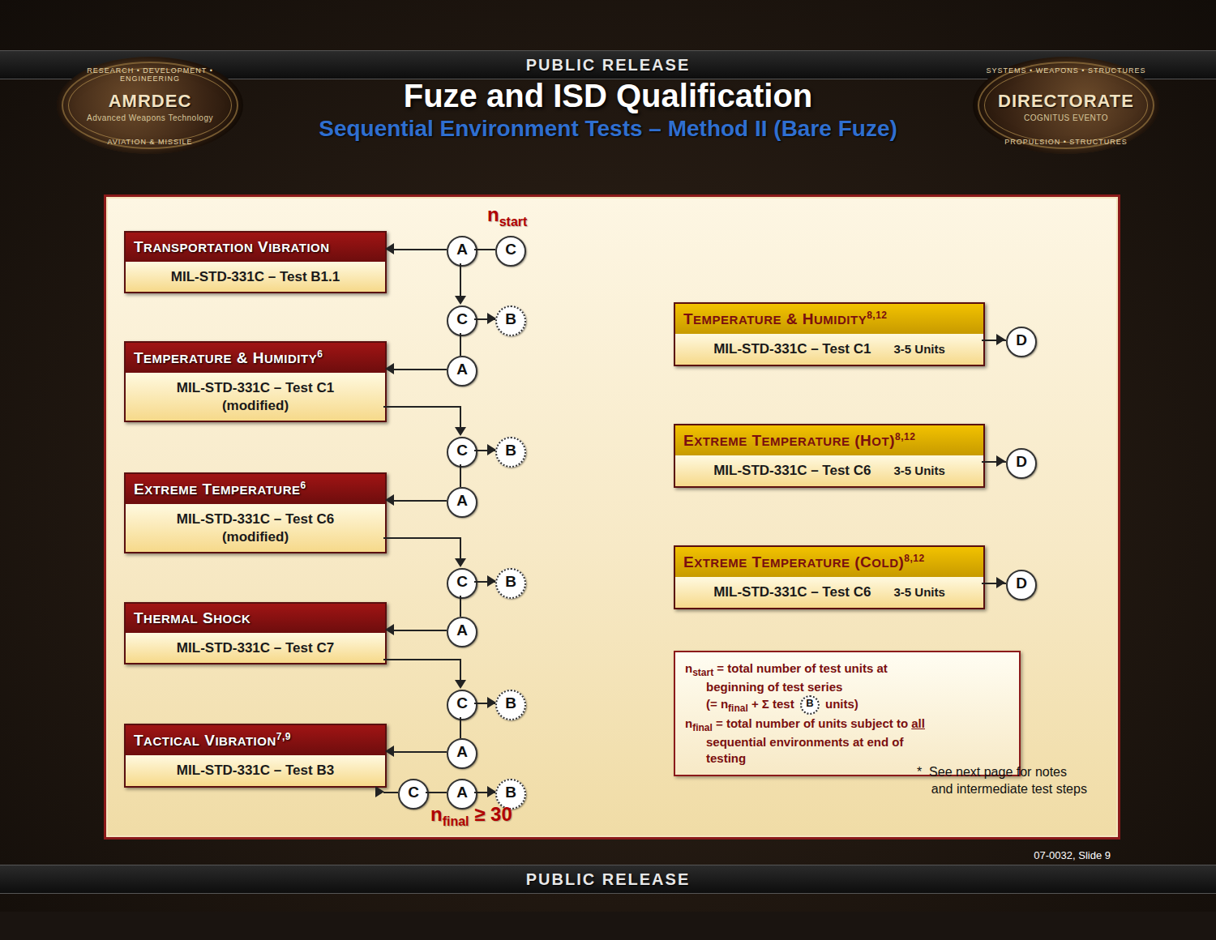PUBLIC RELEASE
Fuze and ISD Qualification
Sequential Environment Tests – Method II (Bare Fuze)
RESEARCH • DEVELOPMENT • ENGINEERING
AMRDEC
Advanced Weapons Technology
AVIATION & MISSILE
SYSTEMS • WEAPONS • STRUCTURES
DIRECTORATE
COGNITUS EVENTO
PROPULSION • STRUCTURES
nstart
TRANSPORTATION VIBRATION
MIL-STD-331C – Test B1.1
TEMPERATURE & HUMIDITY 6
MIL-STD-331C – Test C1
(modified)
EXTREME TEMPERATURE 6
MIL-STD-331C – Test C6
(modified)
THERMAL SHOCK
MIL-STD-331C – Test C7
TACTICAL VIBRATION 7,9
MIL-STD-331C – Test B3
TEMPERATURE & HUMIDITY 8,12
MIL-STD-331C – Test C13-5 Units
EXTREME TEMPERATURE (HOT)8,12
MIL-STD-331C – Test C63-5 Units
EXTREME TEMPERATURE (COLD)8,12
MIL-STD-331C – Test C63-5 Units
C
A
C
B
A
C
B
A
C
B
A
C
B
A
C
A
B
nfinal ≥ 30
D
D
D
nstart = total number of test units at
beginning of test series
(= nfinal + Σ test B units)
nfinal = total number of units subject to all
sequential environments at end of
testing
* See next page for notes
and intermediate test steps
PUBLIC RELEASE
07-0032, Slide 9